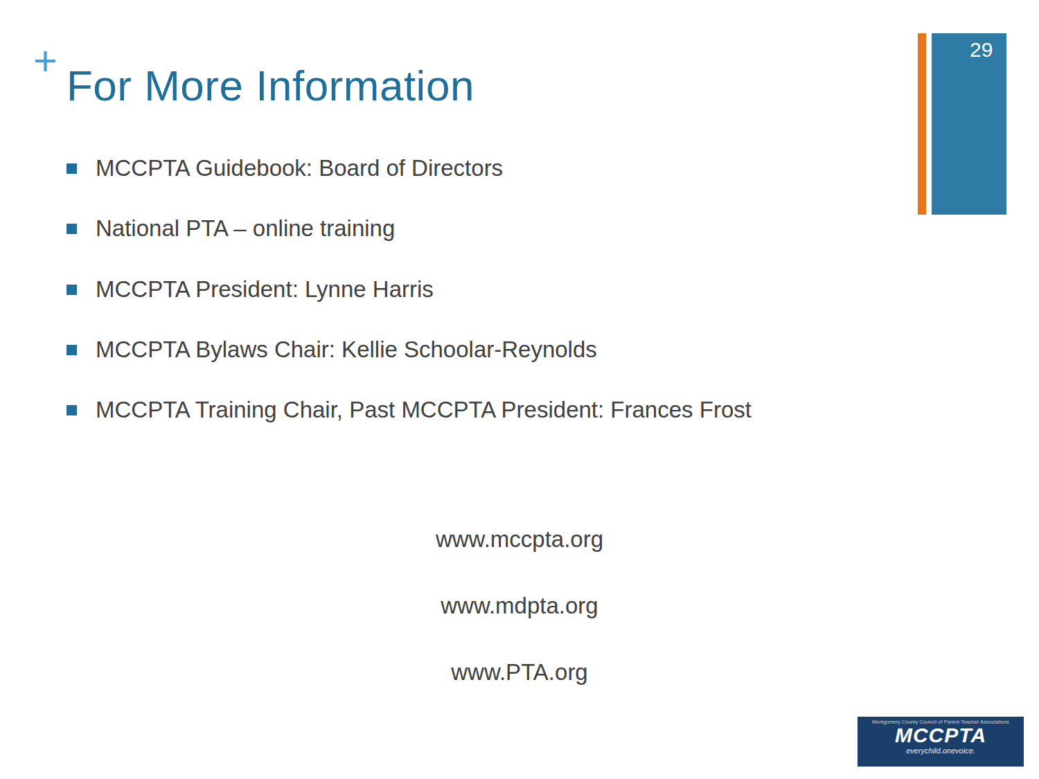29
+
For More Information
MCCPTA Guidebook: Board of Directors
National PTA – online training
MCCPTA President: Lynne Harris
MCCPTA Bylaws Chair: Kellie Schoolar-Reynolds
MCCPTA Training Chair, Past MCCPTA President: Frances Frost
www.mccpta.org
www.mdpta.org
www.PTA.org
Montgomery County Council of Parent-Teacher Associations
MCCPTA
everychild.onevoice.